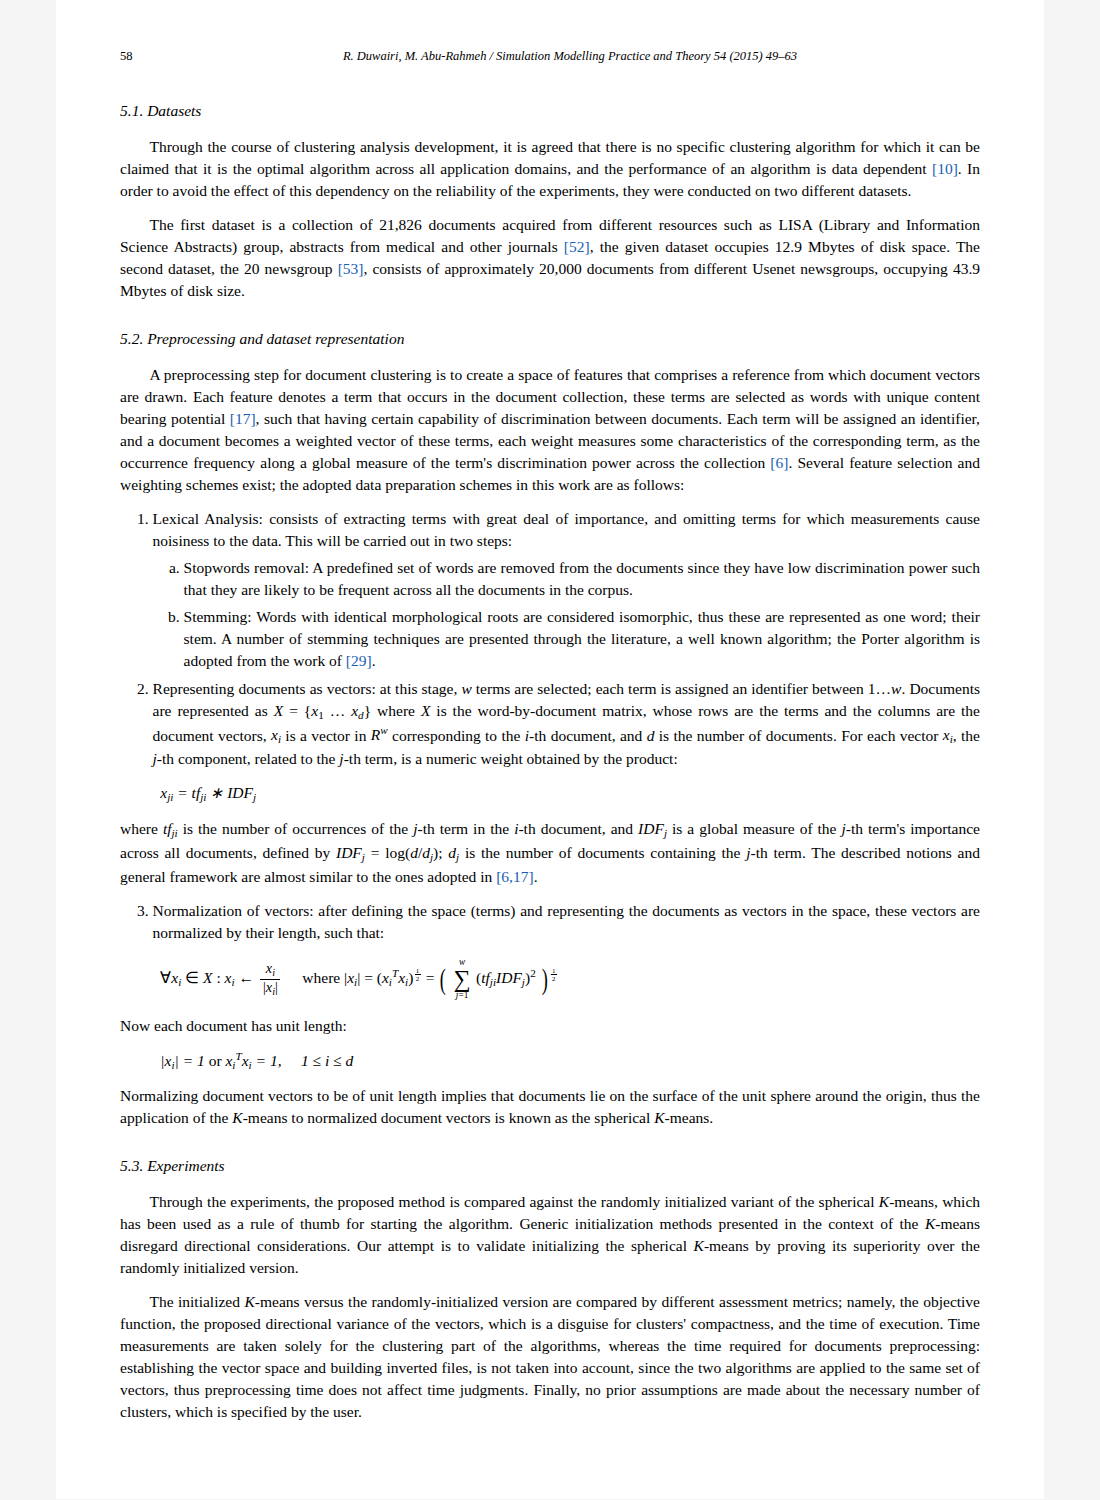58 R. Duwairi, M. Abu-Rahmeh / Simulation Modelling Practice and Theory 54 (2015) 49–63
5.1. Datasets
Through the course of clustering analysis development, it is agreed that there is no specific clustering algorithm for which it can be claimed that it is the optimal algorithm across all application domains, and the performance of an algorithm is data dependent [10]. In order to avoid the effect of this dependency on the reliability of the experiments, they were conducted on two different datasets.
The first dataset is a collection of 21,826 documents acquired from different resources such as LISA (Library and Information Science Abstracts) group, abstracts from medical and other journals [52], the given dataset occupies 12.9 Mbytes of disk space. The second dataset, the 20 newsgroup [53], consists of approximately 20,000 documents from different Usenet newsgroups, occupying 43.9 Mbytes of disk size.
5.2. Preprocessing and dataset representation
A preprocessing step for document clustering is to create a space of features that comprises a reference from which document vectors are drawn. Each feature denotes a term that occurs in the document collection, these terms are selected as words with unique content bearing potential [17], such that having certain capability of discrimination between documents. Each term will be assigned an identifier, and a document becomes a weighted vector of these terms, each weight measures some characteristics of the corresponding term, as the occurrence frequency along a global measure of the term's discrimination power across the collection [6]. Several feature selection and weighting schemes exist; the adopted data preparation schemes in this work are as follows:
Lexical Analysis: consists of extracting terms with great deal of importance, and omitting terms for which measurements cause noisiness to the data. This will be carried out in two steps:
Stopwords removal: A predefined set of words are removed from the documents since they have low discrimination power such that they are likely to be frequent across all the documents in the corpus.
Stemming: Words with identical morphological roots are considered isomorphic, thus these are represented as one word; their stem. A number of stemming techniques are presented through the literature, a well known algorithm; the Porter algorithm is adopted from the work of [29].
Representing documents as vectors: at this stage, w terms are selected; each term is assigned an identifier between 1…w. Documents are represented as X = {x 1 … xd} where X is the word-by-document matrix, whose rows are the terms and the columns are the document vectors, xi is a vector in Rw corresponding to the i-th document, and d is the number of documents. For each vector xi, the j-th component, related to the j-th term, is a numeric weight obtained by the product:
xji = tfji ∗ IDFj
where tfji is the number of occurrences of the j-th term in the i-th document, and IDFj is a global measure of the j-th term's importance across all documents, defined by IDFj = log(d/dj); dj is the number of documents containing the j-th term. The described notions and general framework are almost similar to the ones adopted in [6,17].
Normalization of vectors: after defining the space (terms) and representing the documents as vectors in the space, these vectors are normalized by their length, such that:
∀xi ∈ X : xi ← xi|xi| where |xi| = (xiTxi)12 = ( w∑j=1 (tfji IDFj)2 ) 12
Now each document has unit length:
|xi| = 1 or xiTxi = 1, 1 ≤ i ≤ d
Normalizing document vectors to be of unit length implies that documents lie on the surface of the unit sphere around the origin, thus the application of the K-means to normalized document vectors is known as the spherical K-means.
5.3. Experiments
Through the experiments, the proposed method is compared against the randomly initialized variant of the spherical K-means, which has been used as a rule of thumb for starting the algorithm. Generic initialization methods presented in the context of the K-means disregard directional considerations. Our attempt is to validate initializing the spherical K-means by proving its superiority over the randomly initialized version.
The initialized K-means versus the randomly-initialized version are compared by different assessment metrics; namely, the objective function, the proposed directional variance of the vectors, which is a disguise for clusters' compactness, and the time of execution. Time measurements are taken solely for the clustering part of the algorithms, whereas the time required for documents preprocessing: establishing the vector space and building inverted files, is not taken into account, since the two algorithms are applied to the same set of vectors, thus preprocessing time does not affect time judgments. Finally, no prior assumptions are made about the necessary number of clusters, which is specified by the user.